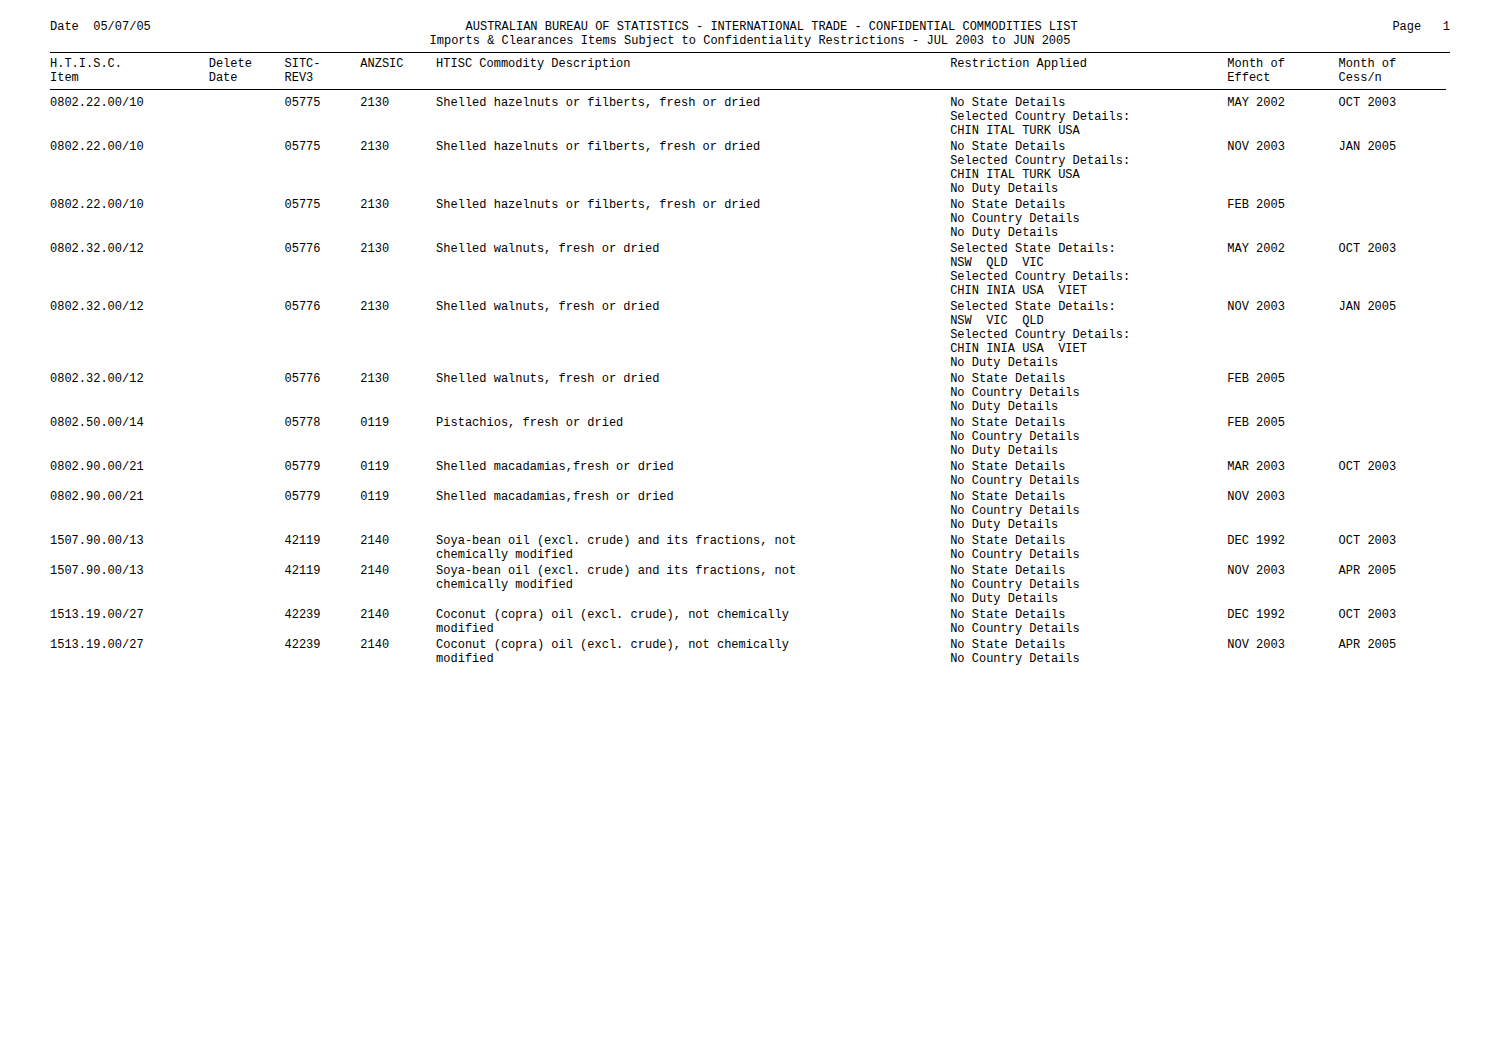Date 05/07/05 AUSTRALIAN BUREAU OF STATISTICS - INTERNATIONAL TRADE - CONFIDENTIAL COMMODITIES LIST Page 1
Imports & Clearances Items Subject to Confidentiality Restrictions - JUL 2003 to JUN 2005
| H.T.I.S.C. Item | Delete Date | SITC- REV3 | ANZSIC | HTISC Commodity Description | Restriction Applied | Month of Effect | Month of Cess/n |
| --- | --- | --- | --- | --- | --- | --- | --- |
| 0802.22.00/10 | | 05775 | 2130 | Shelled hazelnuts or filberts, fresh or dried | No State Details Selected Country Details: CHIN ITAL TURK USA | MAY 2002 | OCT 2003 |
| 0802.22.00/10 | | 05775 | 2130 | Shelled hazelnuts or filberts, fresh or dried | No State Details Selected Country Details: CHIN ITAL TURK USA No Duty Details | NOV 2003 | JAN 2005 |
| 0802.22.00/10 | | 05775 | 2130 | Shelled hazelnuts or filberts, fresh or dried | No State Details No Country Details No Duty Details | FEB 2005 | |
| 0802.32.00/12 | | 05776 | 2130 | Shelled walnuts, fresh or dried | Selected State Details: NSW QLD VIC Selected Country Details: CHIN INIA USA VIET | MAY 2002 | OCT 2003 |
| 0802.32.00/12 | | 05776 | 2130 | Shelled walnuts, fresh or dried | Selected State Details: NSW VIC QLD Selected Country Details: CHIN INIA USA VIET No Duty Details | NOV 2003 | JAN 2005 |
| 0802.32.00/12 | | 05776 | 2130 | Shelled walnuts, fresh or dried | No State Details No Country Details No Duty Details | FEB 2005 | |
| 0802.50.00/14 | | 05778 | 0119 | Pistachios, fresh or dried | No State Details No Country Details No Duty Details | FEB 2005 | |
| 0802.90.00/21 | | 05779 | 0119 | Shelled macadamias,fresh or dried | No State Details No Country Details | MAR 2003 | OCT 2003 |
| 0802.90.00/21 | | 05779 | 0119 | Shelled macadamias,fresh or dried | No State Details No Country Details No Duty Details | NOV 2003 | |
| 1507.90.00/13 | | 42119 | 2140 | Soya-bean oil (excl. crude) and its fractions, not chemically modified | No State Details No Country Details | DEC 1992 | OCT 2003 |
| 1507.90.00/13 | | 42119 | 2140 | Soya-bean oil (excl. crude) and its fractions, not chemically modified | No State Details No Country Details No Duty Details | NOV 2003 | APR 2005 |
| 1513.19.00/27 | | 42239 | 2140 | Coconut (copra) oil (excl. crude), not chemically modified | No State Details No Country Details | DEC 1992 | OCT 2003 |
| 1513.19.00/27 | | 42239 | 2140 | Coconut (copra) oil (excl. crude), not chemically modified | No State Details No Country Details | NOV 2003 | APR 2005 |